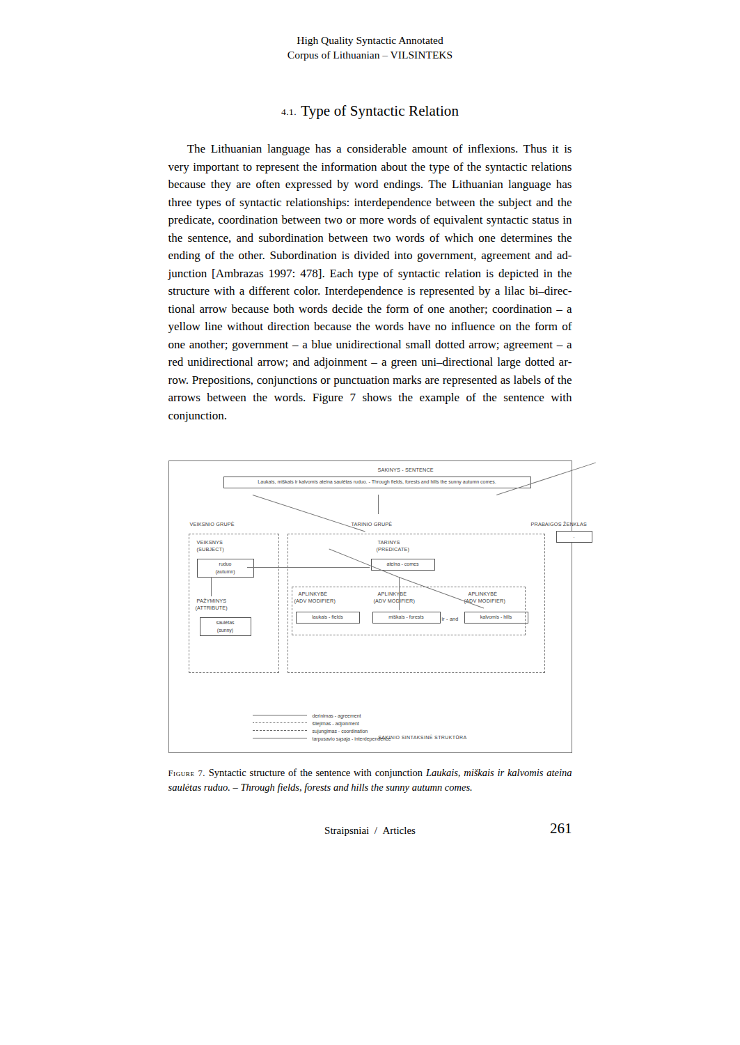High Quality Syntactic Annotated
Corpus of Lithuanian – VILSINTEKS
4.1. Type of Syntactic Relation
The Lithuanian language has a considerable amount of inflexions. Thus it is very important to represent the information about the type of the syntactic relations because they are often expressed by word endings. The Lithuanian language has three types of syntactic relationships: interdependence between the subject and the predicate, coordination between two or more words of equivalent syntactic status in the sentence, and subordination between two words of which one determines the ending of the other. Subordination is divided into government, agreement and adjunction [Ambrazas 1997: 478]. Each type of syntactic relation is depicted in the structure with a different color. Interdependence is represented by a lilac bi–directional arrow because both words decide the form of one another; coordination – a yellow line without direction because the words have no influence on the form of one another; government – a blue unidirectional small dotted arrow; agreement – a red unidirectional arrow; and adjoinment – a green uni–directional large dotted arrow. Prepositions, conjunctions or punctuation marks are represented as labels of the arrows between the words. Figure 7 shows the example of the sentence with conjunction.
SAKINYS - SENTENCE
Laukais, miškais ir kalvomis ateina saulėtas ruduo. - Through fields, forests and hills the sunny autumn comes.
VEIKSNIO GRUPĖ
TARINIO GRUPĖ
PRABAIGOS ŽENKLAS
.
VEIKSNYS
(SUBJECT)
ruduo
(autumn)
TARINYS
(PREDICATE)
ateina - comes
PAŽYMINYS
(ATTRIBUTE)
saulėtas
(sunny)
APLINKYBĖ
(ADV MODIFIER)
laukais - fields
APLINKYBĖ
(ADV MODIFIER)
miškais - forests
APLINKYBĖ
(ADV MODIFIER)
kalvomis - hills
ir - and
derinimas - agreement šliejimas - adjoinment sujungimas - coordination tarpusavio sąsaja - interdependence
SAKINIO SINTAKSINĖ STRUKTŪRA
Figure 7. Syntactic structure of the sentence with conjunction Laukais, miškais ir kalvomis ateina saulėtas ruduo. – Through fields, forests and hills the sunny autumn comes.
Straipsniai / Articles
261